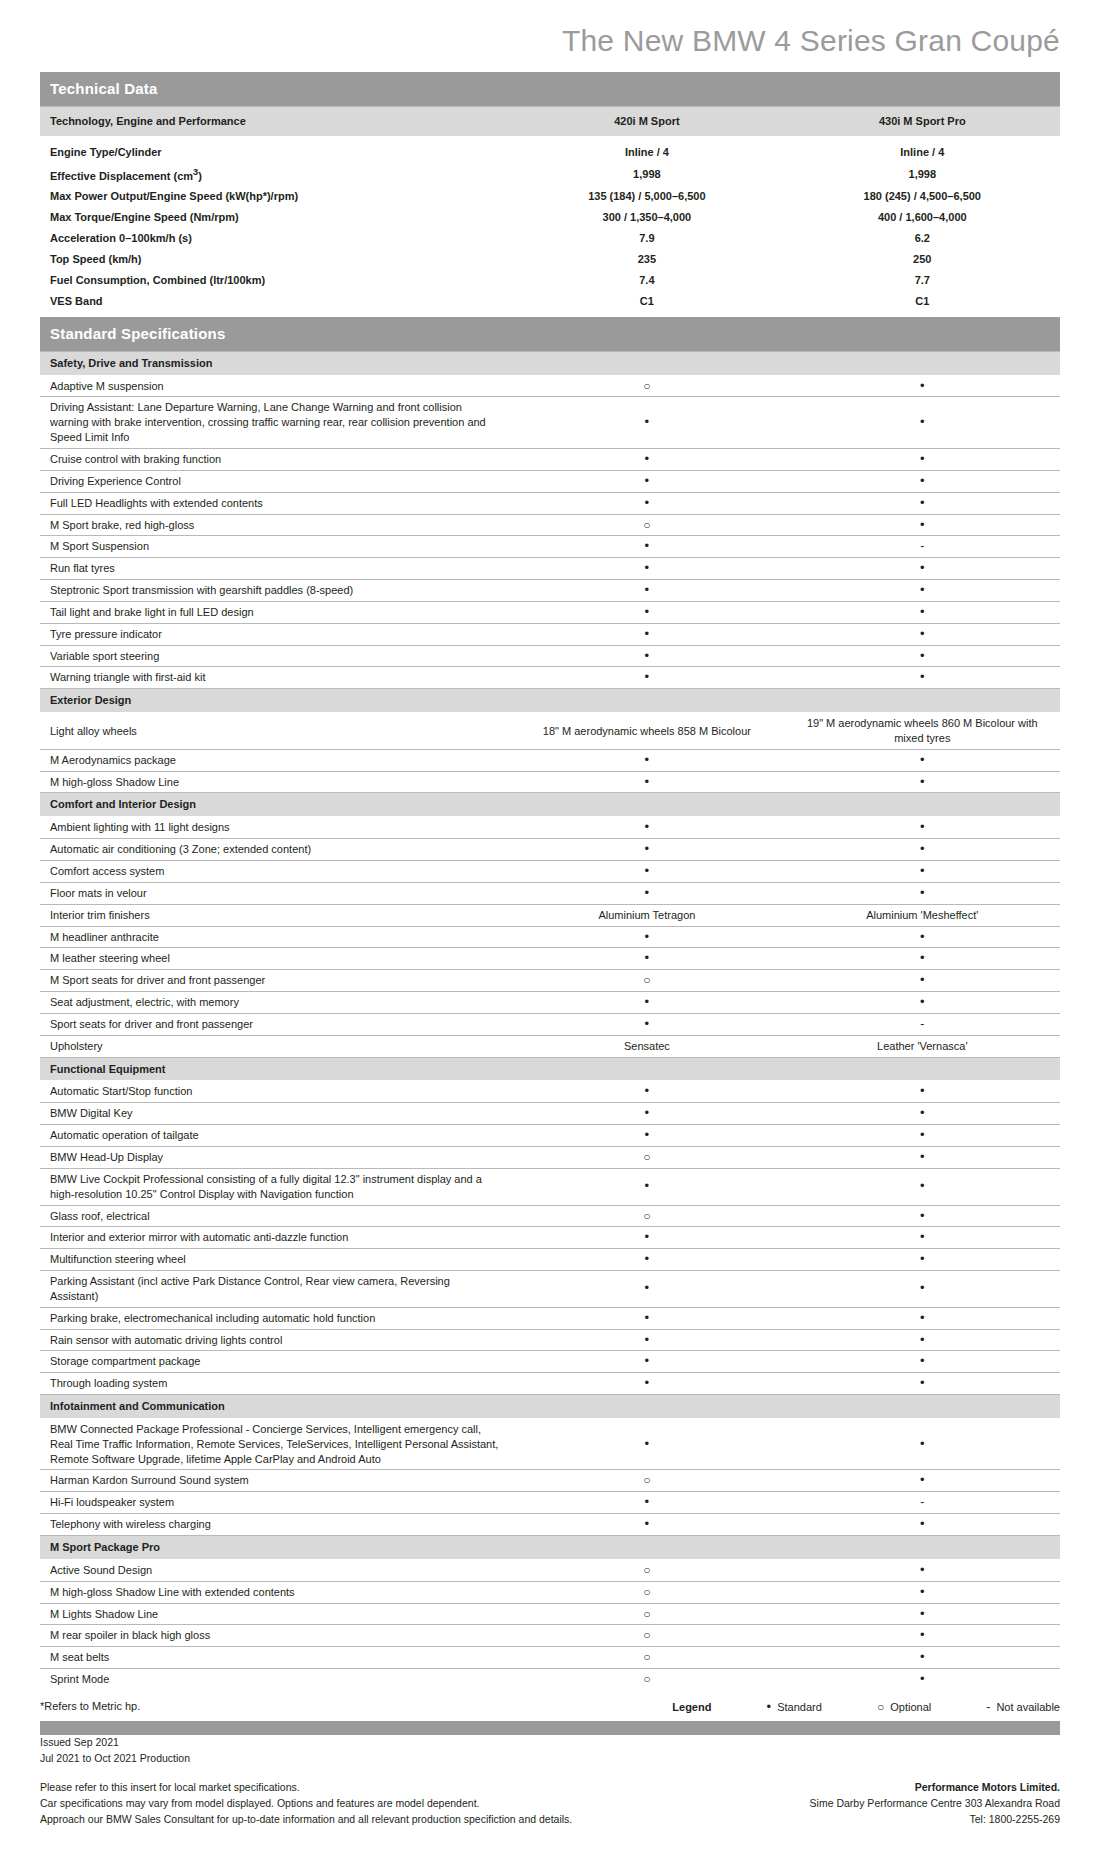The New BMW 4 Series Gran Coupé
| Technical Data |
| Technology, Engine and Performance | 420i M Sport | 430i M Sport Pro |
| Engine Type/Cylinder | Inline / 4 | Inline / 4 |
| Effective Displacement (cm 3 ) | 1,998 | 1,998 |
| Max Power Output/Engine Speed (kW(hp*)/rpm) | 135 (184) / 5,000–6,500 | 180 (245) / 4,500–6,500 |
| Max Torque/Engine Speed (Nm/rpm) | 300 / 1,350–4,000 | 400 / 1,600–4,000 |
| Acceleration 0–100km/h (s) | 7.9 | 6.2 |
| Top Speed (km/h) | 235 | 250 |
| Fuel Consumption, Combined (ltr/100km) | 7.4 | 7.7 |
| VES Band | C1 | C1 |
| Standard Specifications |
| Safety, Drive and Transmission | | |
| Adaptive M suspension | ○ | • |
| Driving Assistant: Lane Departure Warning, Lane Change Warning and front collision warning with brake intervention, crossing traffic warning rear, rear collision prevention and Speed Limit Info | • | • |
| Cruise control with braking function | • | • |
| Driving Experience Control | • | • |
| Full LED Headlights with extended contents | • | • |
| M Sport brake, red high-gloss | ○ | • |
| M Sport Suspension | • | - |
| Run flat tyres | • | • |
| Steptronic Sport transmission with gearshift paddles (8-speed) | • | • |
| Tail light and brake light in full LED design | • | • |
| Tyre pressure indicator | • | • |
| Variable sport steering | • | • |
| Warning triangle with first-aid kit | • | • |
| Exterior Design | | |
| Light alloy wheels | 18" M aerodynamic wheels 858 M Bicolour | 19" M aerodynamic wheels 860 M Bicolour with mixed tyres |
| M Aerodynamics package | • | • |
| M high-gloss Shadow Line | • | • |
| Comfort and Interior Design | | |
| Ambient lighting with 11 light designs | • | • |
| Automatic air conditioning (3 Zone; extended content) | • | • |
| Comfort access system | • | • |
| Floor mats in velour | • | • |
| Interior trim finishers | Aluminium Tetragon | Aluminium 'Mesheffect' |
| M headliner anthracite | • | • |
| M leather steering wheel | • | • |
| M Sport seats for driver and front passenger | ○ | • |
| Seat adjustment, electric, with memory | • | • |
| Sport seats for driver and front passenger | • | - |
| Upholstery | Sensatec | Leather 'Vernasca' |
| Functional Equipment | | |
| Automatic Start/Stop function | • | • |
| BMW Digital Key | • | • |
| Automatic operation of tailgate | • | • |
| BMW Head-Up Display | ○ | • |
| BMW Live Cockpit Professional consisting of a fully digital 12.3" instrument display and a high-resolution 10.25" Control Display with Navigation function | • | • |
| Glass roof, electrical | ○ | • |
| Interior and exterior mirror with automatic anti-dazzle function | • | • |
| Multifunction steering wheel | • | • |
| Parking Assistant (incl active Park Distance Control, Rear view camera, Reversing Assistant) | • | • |
| Parking brake, electromechanical including automatic hold function | • | • |
| Rain sensor with automatic driving lights control | • | • |
| Storage compartment package | • | • |
| Through loading system | • | • |
| Infotainment and Communication | | |
| BMW Connected Package Professional - Concierge Services, Intelligent emergency call, Real Time Traffic Information, Remote Services, TeleServices, Intelligent Personal Assistant, Remote Software Upgrade, lifetime Apple CarPlay and Android Auto | • | • |
| Harman Kardon Surround Sound system | ○ | • |
| Hi-Fi loudspeaker system | • | - |
| Telephony with wireless charging | • | • |
| M Sport Package Pro | | |
| Active Sound Design | ○ | • |
| M high-gloss Shadow Line with extended contents | ○ | • |
| M Lights Shadow Line | ○ | • |
| M rear spoiler in black high gloss | ○ | • |
| M seat belts | ○ | • |
| Sprint Mode | ○ | • |
*Refers to Metric hp.
Legend • Standard ○ Optional - Not available
Issued Sep 2021
Jul 2021 to Oct 2021 Production
Please refer to this insert for local market specifications.
Car specifications may vary from model displayed. Options and features are model dependent.
Approach our BMW Sales Consultant for up-to-date information and all relevant production specifiction and details.
Performance Motors Limited.
Sime Darby Performance Centre 303 Alexandra Road
Tel: 1800-2255-269